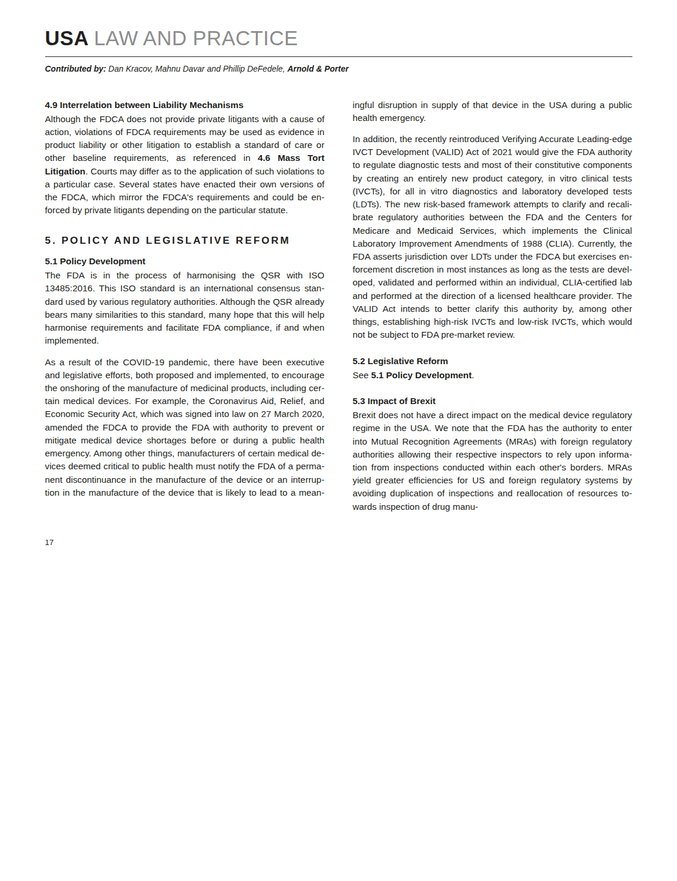USA LAW AND PRACTICE
Contributed by: Dan Kracov, Mahnu Davar and Phillip DeFedele, Arnold & Porter
4.9 Interrelation between Liability Mechanisms
Although the FDCA does not provide private litigants with a cause of action, violations of FDCA requirements may be used as evidence in product liability or other litigation to establish a standard of care or other baseline requirements, as referenced in 4.6 Mass Tort Litigation. Courts may differ as to the application of such violations to a particular case. Several states have enacted their own versions of the FDCA, which mirror the FDCA's requirements and could be enforced by private litigants depending on the particular statute.
5. POLICY AND LEGISLATIVE REFORM
5.1 Policy Development
The FDA is in the process of harmonising the QSR with ISO 13485:2016. This ISO standard is an international consensus standard used by various regulatory authorities. Although the QSR already bears many similarities to this standard, many hope that this will help harmonise requirements and facilitate FDA compliance, if and when implemented.
As a result of the COVID-19 pandemic, there have been executive and legislative efforts, both proposed and implemented, to encourage the onshoring of the manufacture of medicinal products, including certain medical devices. For example, the Coronavirus Aid, Relief, and Economic Security Act, which was signed into law on 27 March 2020, amended the FDCA to provide the FDA with authority to prevent or mitigate medical device shortages before or during a public health emergency. Among other things, manufacturers of certain medical devices deemed critical to public health must notify the FDA of a permanent discontinuance in the manufacture of the device or an interruption in the manufacture of the device that is likely to lead to a meaningful disruption in supply of that device in the USA during a public health emergency.
In addition, the recently reintroduced Verifying Accurate Leading-edge IVCT Development (VALID) Act of 2021 would give the FDA authority to regulate diagnostic tests and most of their constitutive components by creating an entirely new product category, in vitro clinical tests (IVCTs), for all in vitro diagnostics and laboratory developed tests (LDTs). The new risk-based framework attempts to clarify and recalibrate regulatory authorities between the FDA and the Centers for Medicare and Medicaid Services, which implements the Clinical Laboratory Improvement Amendments of 1988 (CLIA). Currently, the FDA asserts jurisdiction over LDTs under the FDCA but exercises enforcement discretion in most instances as long as the tests are developed, validated and performed within an individual, CLIA-certified lab and performed at the direction of a licensed healthcare provider. The VALID Act intends to better clarify this authority by, among other things, establishing high-risk IVCTs and low-risk IVCTs, which would not be subject to FDA pre-market review.
5.2 Legislative Reform
See 5.1 Policy Development.
5.3 Impact of Brexit
Brexit does not have a direct impact on the medical device regulatory regime in the USA. We note that the FDA has the authority to enter into Mutual Recognition Agreements (MRAs) with foreign regulatory authorities allowing their respective inspectors to rely upon information from inspections conducted within each other's borders. MRAs yield greater efficiencies for US and foreign regulatory systems by avoiding duplication of inspections and reallocation of resources towards inspection of drug manu-
17